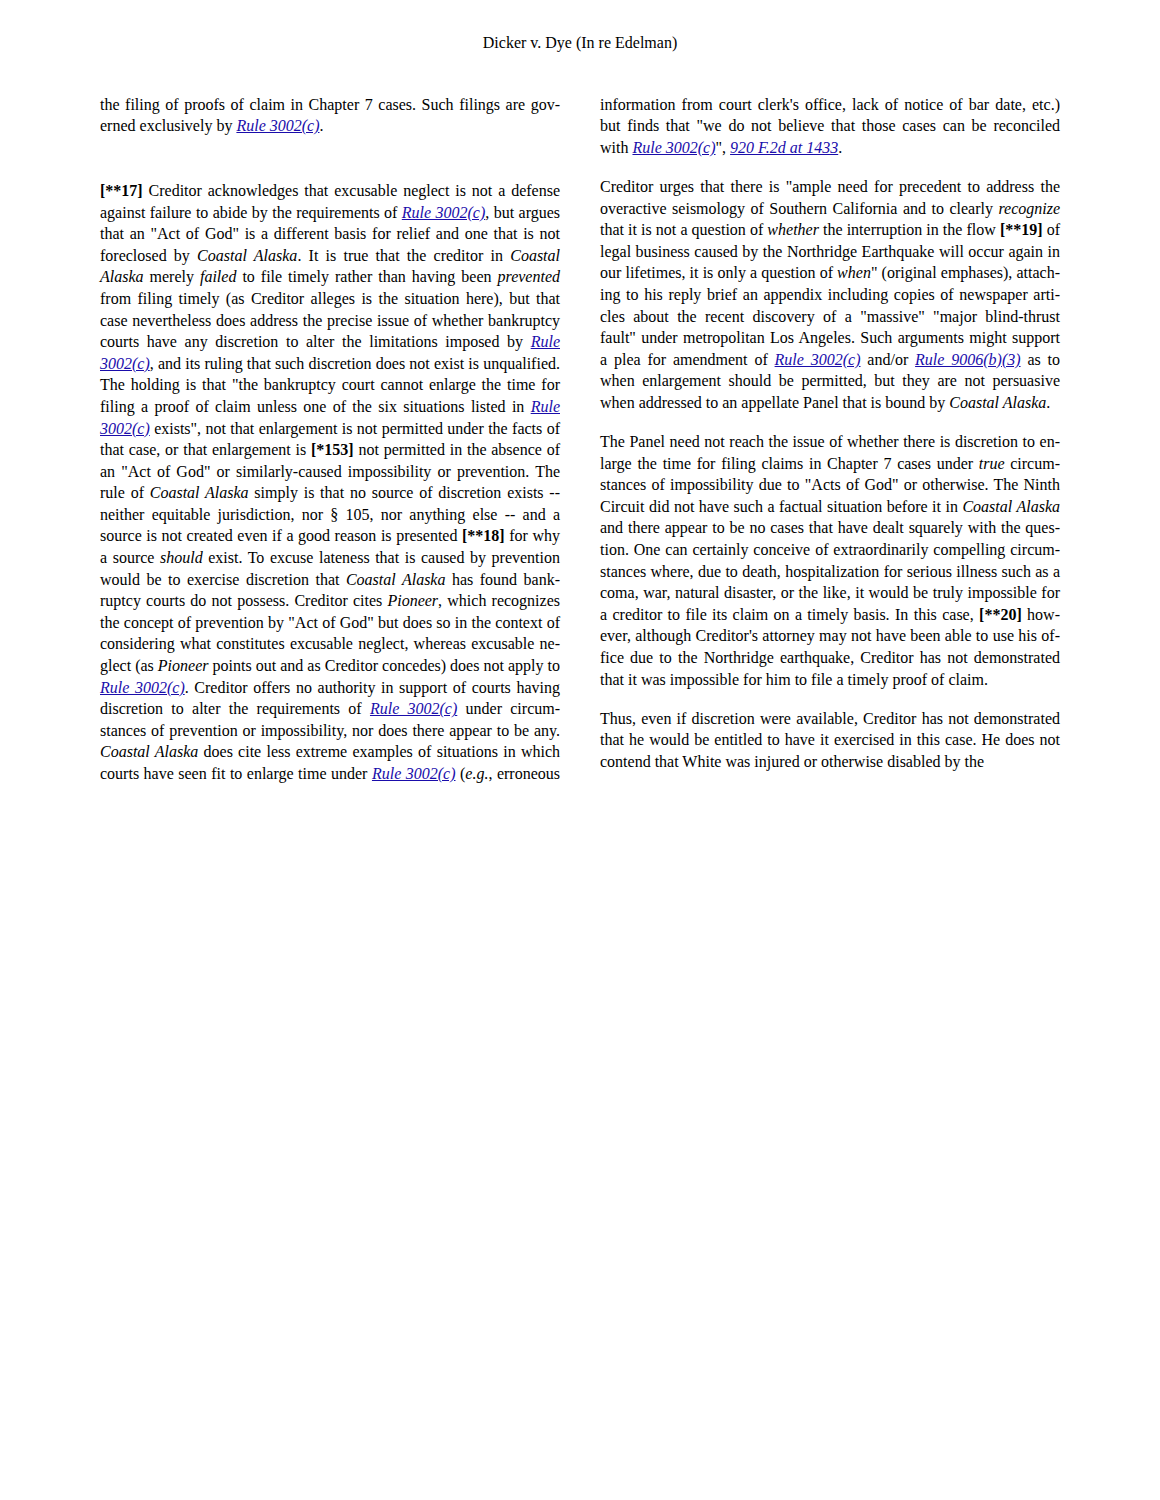Dicker v. Dye (In re Edelman)
the filing of proofs of claim in Chapter 7 cases. Such filings are governed exclusively by Rule 3002(c).
[**17] Creditor acknowledges that excusable neglect is not a defense against failure to abide by the requirements of Rule 3002(c), but argues that an "Act of God" is a different basis for relief and one that is not foreclosed by Coastal Alaska. It is true that the creditor in Coastal Alaska merely failed to file timely rather than having been prevented from filing timely (as Creditor alleges is the situation here), but that case nevertheless does address the precise issue of whether bankruptcy courts have any discretion to alter the limitations imposed by Rule 3002(c), and its ruling that such discretion does not exist is unqualified. The holding is that "the bankruptcy court cannot enlarge the time for filing a proof of claim unless one of the six situations listed in Rule 3002(c) exists", not that enlargement is not permitted under the facts of that case, or that enlargement is [*153] not permitted in the absence of an "Act of God" or similarly-caused impossibility or prevention. The rule of Coastal Alaska simply is that no source of discretion exists -- neither equitable jurisdiction, nor § 105, nor anything else -- and a source is not created even if a good reason is presented [**18] for why a source should exist. To excuse lateness that is caused by prevention would be to exercise discretion that Coastal Alaska has found bankruptcy courts do not possess. Creditor cites Pioneer, which recognizes the concept of prevention by "Act of God" but does so in the context of considering what constitutes excusable neglect, whereas excusable neglect (as Pioneer points out and as Creditor concedes) does not apply to Rule 3002(c). Creditor offers no authority in support of courts having discretion to alter the requirements of Rule 3002(c) under circumstances of prevention or impossibility, nor does there appear to be any. Coastal Alaska does cite less extreme examples of situations in which courts have seen fit to enlarge time under Rule 3002(c) (e.g., erroneous information from court clerk's office, lack of notice of bar date, etc.) but finds that "we do not believe that those cases can be reconciled with Rule 3002(c)", 920 F.2d at 1433.
Creditor urges that there is "ample need for precedent to address the overactive seismology of Southern California and to clearly recognize that it is not a question of whether the interruption in the flow [**19] of legal business caused by the Northridge Earthquake will occur again in our lifetimes, it is only a question of when" (original emphases), attaching to his reply brief an appendix including copies of newspaper articles about the recent discovery of a "massive" "major blind-thrust fault" under metropolitan Los Angeles. Such arguments might support a plea for amendment of Rule 3002(c) and/or Rule 9006(b)(3) as to when enlargement should be permitted, but they are not persuasive when addressed to an appellate Panel that is bound by Coastal Alaska.
The Panel need not reach the issue of whether there is discretion to enlarge the time for filing claims in Chapter 7 cases under true circumstances of impossibility due to "Acts of God" or otherwise. The Ninth Circuit did not have such a factual situation before it in Coastal Alaska and there appear to be no cases that have dealt squarely with the question. One can certainly conceive of extraordinarily compelling circumstances where, due to death, hospitalization for serious illness such as a coma, war, natural disaster, or the like, it would be truly impossible for a creditor to file its claim on a timely basis. In this case, [**20] however, although Creditor's attorney may not have been able to use his office due to the Northridge earthquake, Creditor has not demonstrated that it was impossible for him to file a timely proof of claim.
Thus, even if discretion were available, Creditor has not demonstrated that he would be entitled to have it exercised in this case. He does not contend that White was injured or otherwise disabled by the